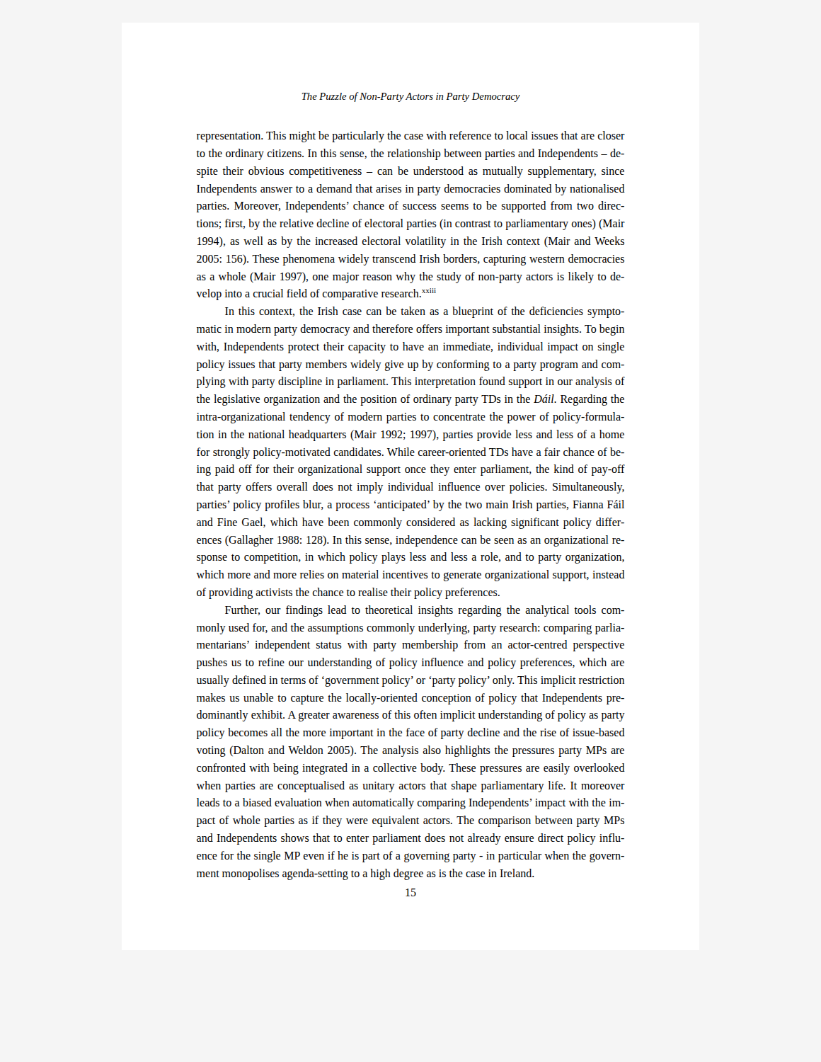The Puzzle of Non-Party Actors in Party Democracy
representation. This might be particularly the case with reference to local issues that are closer to the ordinary citizens. In this sense, the relationship between parties and Independents – despite their obvious competitiveness – can be understood as mutually supplementary, since Independents answer to a demand that arises in party democracies dominated by nationalised parties. Moreover, Independents’ chance of success seems to be supported from two directions; first, by the relative decline of electoral parties (in contrast to parliamentary ones) (Mair 1994), as well as by the increased electoral volatility in the Irish context (Mair and Weeks 2005: 156). These phenomena widely transcend Irish borders, capturing western democracies as a whole (Mair 1997), one major reason why the study of non-party actors is likely to develop into a crucial field of comparative research.xxiii
In this context, the Irish case can be taken as a blueprint of the deficiencies symptomatic in modern party democracy and therefore offers important substantial insights. To begin with, Independents protect their capacity to have an immediate, individual impact on single policy issues that party members widely give up by conforming to a party program and complying with party discipline in parliament. This interpretation found support in our analysis of the legislative organization and the position of ordinary party TDs in the Dáil. Regarding the intra-organizational tendency of modern parties to concentrate the power of policy-formulation in the national headquarters (Mair 1992; 1997), parties provide less and less of a home for strongly policy-motivated candidates. While career-oriented TDs have a fair chance of being paid off for their organizational support once they enter parliament, the kind of pay-off that party offers overall does not imply individual influence over policies. Simultaneously, parties’ policy profiles blur, a process ‘anticipated’ by the two main Irish parties, Fianna Fáil and Fine Gael, which have been commonly considered as lacking significant policy differences (Gallagher 1988: 128). In this sense, independence can be seen as an organizational response to competition, in which policy plays less and less a role, and to party organization, which more and more relies on material incentives to generate organizational support, instead of providing activists the chance to realise their policy preferences.
Further, our findings lead to theoretical insights regarding the analytical tools commonly used for, and the assumptions commonly underlying, party research: comparing parliamentarians’ independent status with party membership from an actor-centred perspective pushes us to refine our understanding of policy influence and policy preferences, which are usually defined in terms of ‘government policy’ or ‘party policy’ only. This implicit restriction makes us unable to capture the locally-oriented conception of policy that Independents predominantly exhibit. A greater awareness of this often implicit understanding of policy as party policy becomes all the more important in the face of party decline and the rise of issue-based voting (Dalton and Weldon 2005). The analysis also highlights the pressures party MPs are confronted with being integrated in a collective body. These pressures are easily overlooked when parties are conceptualised as unitary actors that shape parliamentary life. It moreover leads to a biased evaluation when automatically comparing Independents’ impact with the impact of whole parties as if they were equivalent actors. The comparison between party MPs and Independents shows that to enter parliament does not already ensure direct policy influence for the single MP even if he is part of a governing party - in particular when the government monopolises agenda-setting to a high degree as is the case in Ireland.
15